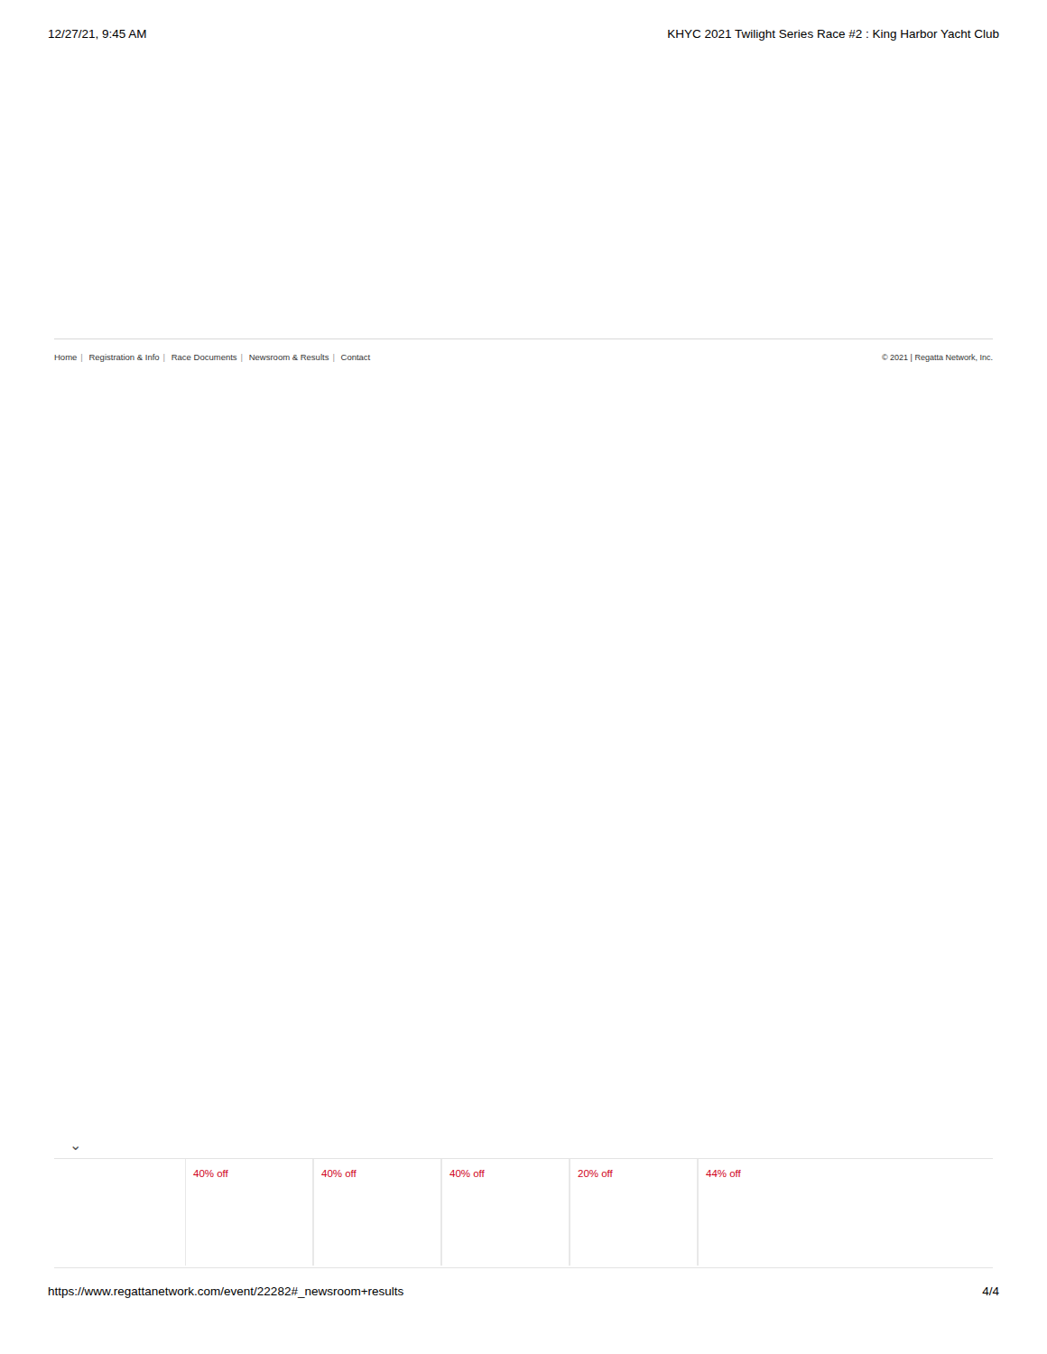12/27/21, 9:45 AM
KHYC 2021 Twilight Series Race #2 : King Harbor Yacht Club
Home| Registration & Info| Race Documents| Newsroom & Results| Contact
© 2021 | Regatta Network, Inc.
⌄
40% off
40% off
40% off
20% off
44% off
https://www.regattanetwork.com/event/22282#_newsroom+results
4/4